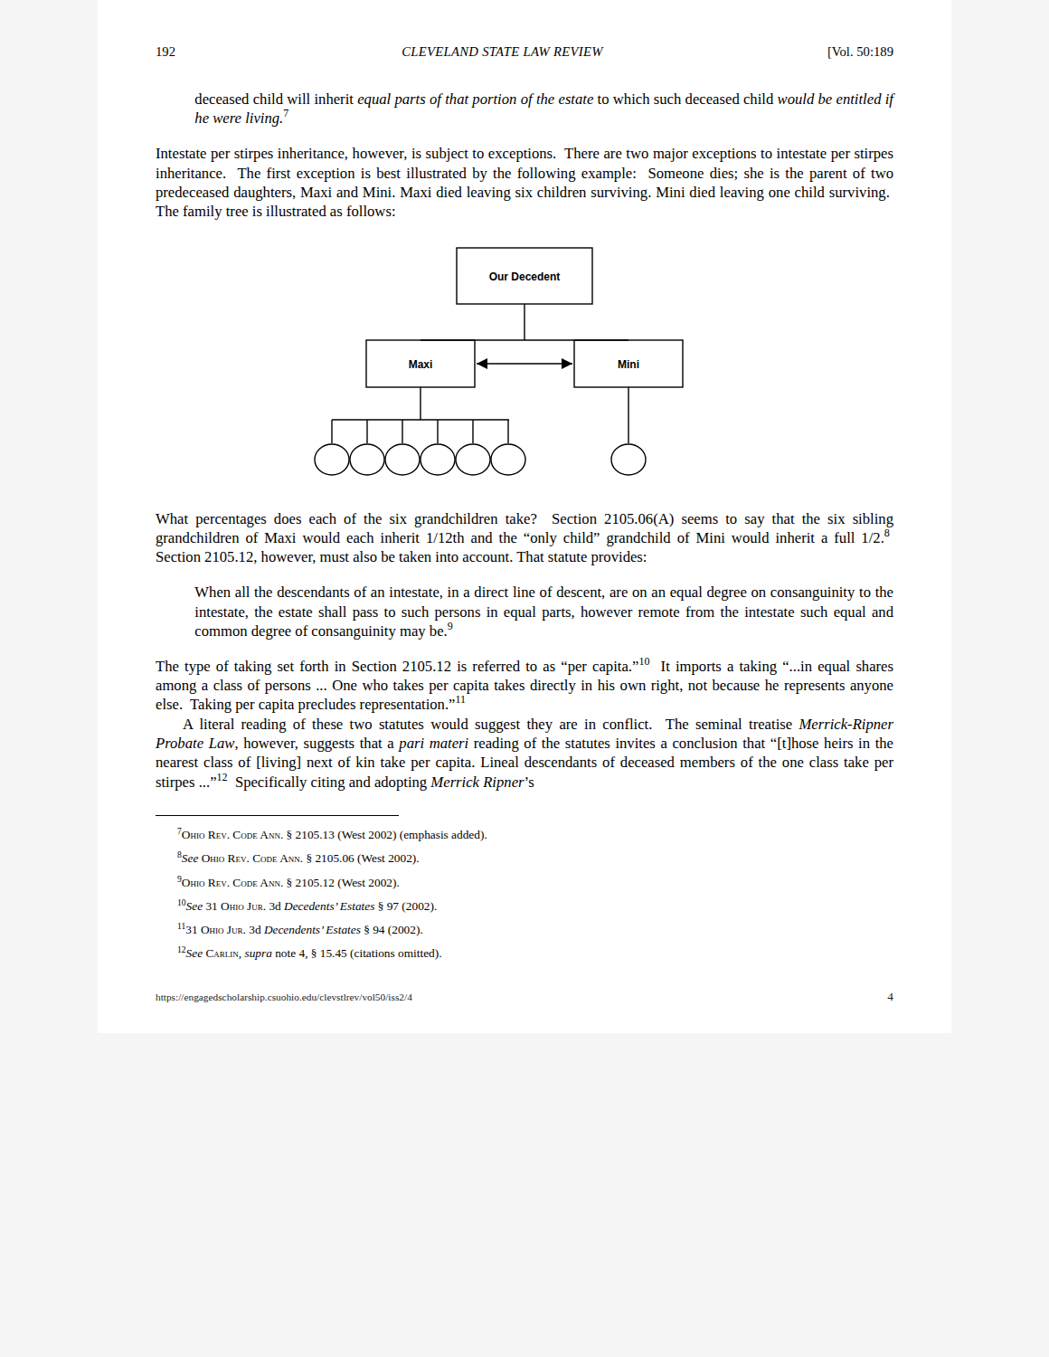192
CLEVELAND STATE LAW REVIEW
[Vol. 50:189
deceased child will inherit equal parts of that portion of the estate to which such deceased child would be entitled if he were living.7
Intestate per stirpes inheritance, however, is subject to exceptions. There are two major exceptions to intestate per stirpes inheritance. The first exception is best illustrated by the following example: Someone dies; she is the parent of two predeceased daughters, Maxi and Mini. Maxi died leaving six children surviving. Mini died leaving one child surviving. The family tree is illustrated as follows:
Our Decedent Maxi Mini
What percentages does each of the six grandchildren take? Section 2105.06(A) seems to say that the six sibling grandchildren of Maxi would each inherit 1/12th and the “only child” grandchild of Mini would inherit a full 1/2.8 Section 2105.12, however, must also be taken into account. That statute provides:
When all the descendants of an intestate, in a direct line of descent, are on an equal degree on consanguinity to the intestate, the estate shall pass to such persons in equal parts, however remote from the intestate such equal and common degree of consanguinity may be.9
The type of taking set forth in Section 2105.12 is referred to as “per capita.”10 It imports a taking “...in equal shares among a class of persons ... One who takes per capita takes directly in his own right, not because he represents anyone else. Taking per capita precludes representation.”11
A literal reading of these two statutes would suggest they are in conflict. The seminal treatise Merrick-Ripner Probate Law, however, suggests that a pari materi reading of the statutes invites a conclusion that “[t]hose heirs in the nearest class of [living] next of kin take per capita. Lineal descendants of deceased members of the one class take per stirpes ...”12 Specifically citing and adopting Merrick Ripner’s
7Ohio Rev. Code Ann. § 2105.13 (West 2002) (emphasis added).
8See Ohio Rev. Code Ann. § 2105.06 (West 2002).
9Ohio Rev. Code Ann. § 2105.12 (West 2002).
10See 31 Ohio Jur. 3d Decedents’ Estates § 97 (2002).
1131 Ohio Jur. 3d Decendents’ Estates § 94 (2002).
12See Carlin, supra note 4, § 15.45 (citations omitted).
https://engagedscholarship.csuohio.edu/clevstlrev/vol50/iss2/4 4